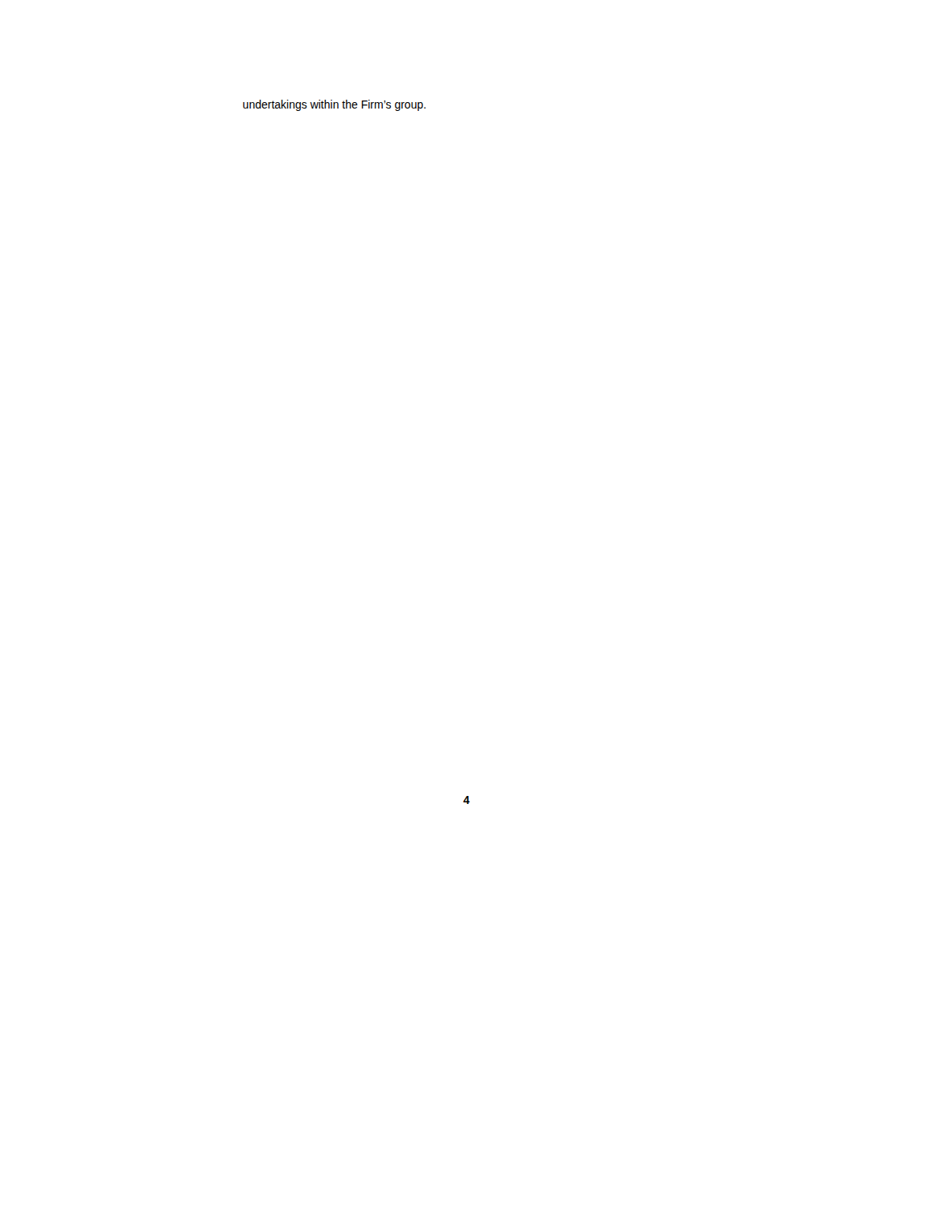undertakings within the Firm’s group.
4